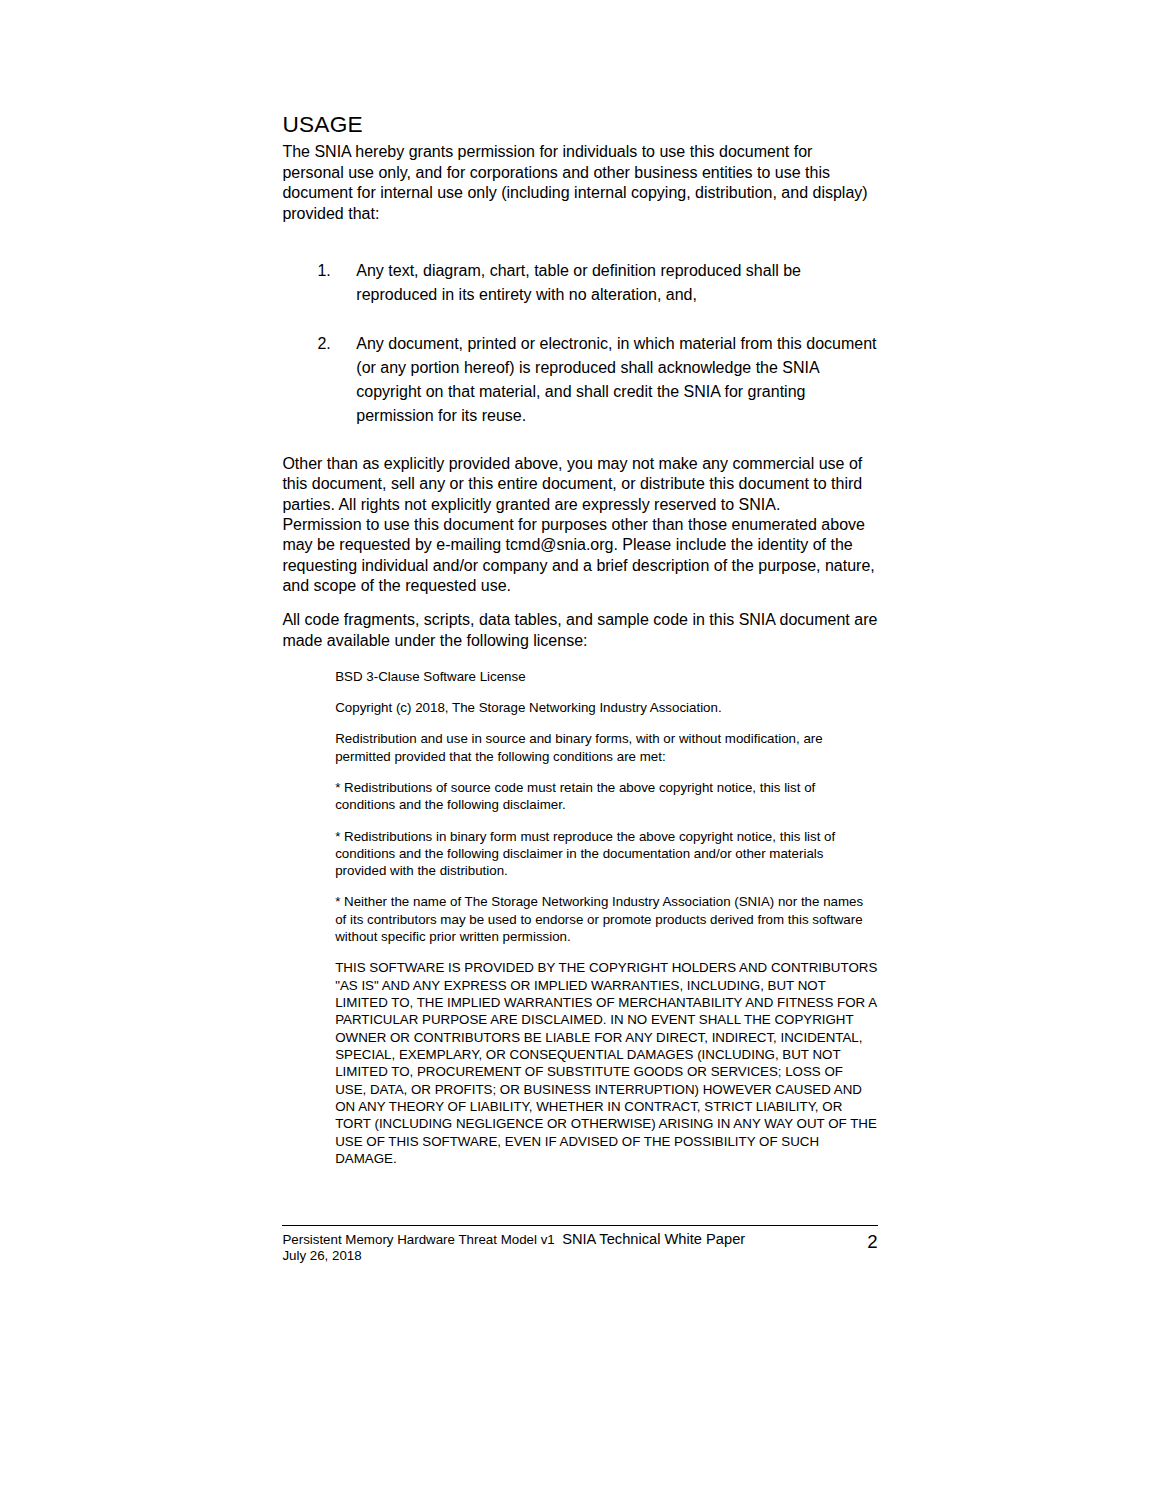USAGE
The SNIA hereby grants permission for individuals to use this document for personal use only, and for corporations and other business entities to use this document for internal use only (including internal copying, distribution, and display) provided that:
Any text, diagram, chart, table or definition reproduced shall be reproduced in its entirety with no alteration, and,
Any document, printed or electronic, in which material from this document (or any portion hereof) is reproduced shall acknowledge the SNIA copyright on that material, and shall credit the SNIA for granting permission for its reuse.
Other than as explicitly provided above, you may not make any commercial use of this document, sell any or this entire document, or distribute this document to third parties. All rights not explicitly granted are expressly reserved to SNIA.
Permission to use this document for purposes other than those enumerated above may be requested by e-mailing tcmd@snia.org. Please include the identity of the requesting individual and/or company and a brief description of the purpose, nature, and scope of the requested use.
All code fragments, scripts, data tables, and sample code in this SNIA document are made available under the following license:
BSD 3-Clause Software License
Copyright (c) 2018, The Storage Networking Industry Association.
Redistribution and use in source and binary forms, with or without modification, are permitted provided that the following conditions are met:
* Redistributions of source code must retain the above copyright notice, this list of conditions and the following disclaimer.
* Redistributions in binary form must reproduce the above copyright notice, this list of conditions and the following disclaimer in the documentation and/or other materials provided with the distribution.
* Neither the name of The Storage Networking Industry Association (SNIA) nor the names of its contributors may be used to endorse or promote products derived from this software without specific prior written permission.
THIS SOFTWARE IS PROVIDED BY THE COPYRIGHT HOLDERS AND CONTRIBUTORS "AS IS" AND ANY EXPRESS OR IMPLIED WARRANTIES, INCLUDING, BUT NOT LIMITED TO, THE IMPLIED WARRANTIES OF MERCHANTABILITY AND FITNESS FOR A PARTICULAR PURPOSE ARE DISCLAIMED. IN NO EVENT SHALL THE COPYRIGHT OWNER OR CONTRIBUTORS BE LIABLE FOR ANY DIRECT, INDIRECT, INCIDENTAL, SPECIAL, EXEMPLARY, OR CONSEQUENTIAL DAMAGES (INCLUDING, BUT NOT LIMITED TO, PROCUREMENT OF SUBSTITUTE GOODS OR SERVICES; LOSS OF USE, DATA, OR PROFITS; OR BUSINESS INTERRUPTION) HOWEVER CAUSED AND ON ANY THEORY OF LIABILITY, WHETHER IN CONTRACT, STRICT LIABILITY, OR TORT (INCLUDING NEGLIGENCE OR OTHERWISE) ARISING IN ANY WAY OUT OF THE USE OF THIS SOFTWARE, EVEN IF ADVISED OF THE POSSIBILITY OF SUCH DAMAGE.
Persistent Memory Hardware Threat Model v1 SNIA Technical White Paper
July 26, 2018
2